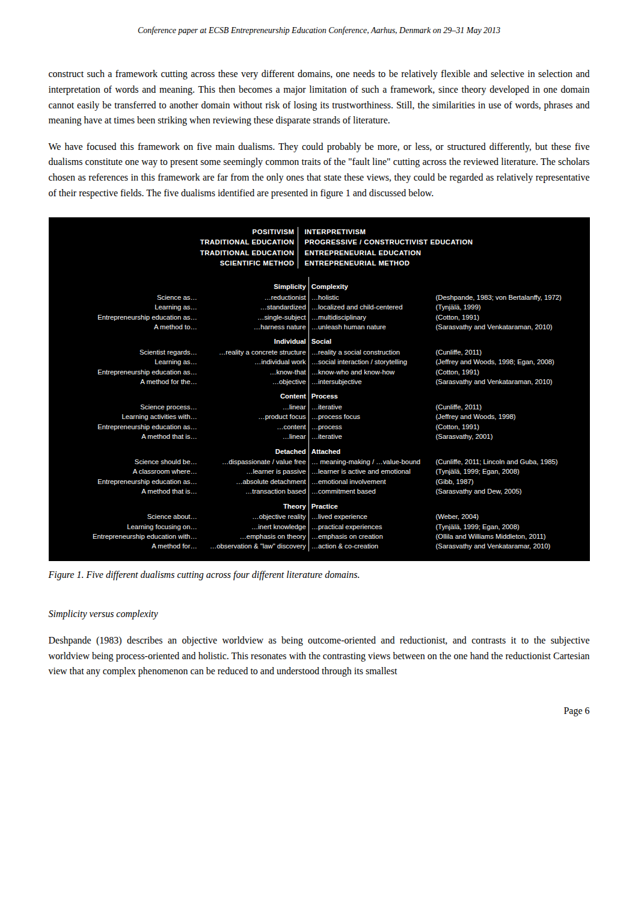Conference paper at ECSB Entrepreneurship Education Conference, Aarhus, Denmark on 29–31 May 2013
construct such a framework cutting across these very different domains, one needs to be relatively flexible and selective in selection and interpretation of words and meaning. This then becomes a major limitation of such a framework, since theory developed in one domain cannot easily be transferred to another domain without risk of losing its trustworthiness. Still, the similarities in use of words, phrases and meaning have at times been striking when reviewing these disparate strands of literature.
We have focused this framework on five main dualisms. They could probably be more, or less, or structured differently, but these five dualisms constitute one way to present some seemingly common traits of the "fault line" cutting across the reviewed literature. The scholars chosen as references in this framework are far from the only ones that state these views, they could be regarded as relatively representative of their respective fields. The five dualisms identified are presented in figure 1 and discussed below.
| POSITIVISM | INTERPRETIVISM |
| TRADITIONAL EDUCATION | PROGRESSIVE / CONSTRUCTIVIST EDUCATION |
| TRADITIONAL EDUCATION | ENTREPRENEURIAL EDUCATION |
| SCIENTIFIC METHOD | ENTREPRENEURIAL METHOD |
| | Simplicity | Complexity | |
| Science as… | …reductionist | …holistic | (Deshpande, 1983; von Bertalanffy, 1972) |
| Learning as… | …standardized | …localized and child-centered | (Tynjälä, 1999) |
| Entrepreneurship education as… | …single-subject | …multidisciplinary | (Cotton, 1991) |
| A method to… | …harness nature | …unleash human nature | (Sarasvathy and Venkataraman, 2010) |
| | Individual | Social | |
| Scientist regards… | …reality a concrete structure | …reality a social construction | (Cunliffe, 2011) |
| Learning as… | …individual work | …social interaction / storytelling | (Jeffrey and Woods, 1998; Egan, 2008) |
| Entrepreneurship education as… | …know-that | …know-who and know-how | (Cotton, 1991) |
| A method for the… | …objective | …intersubjective | (Sarasvathy and Venkataraman, 2010) |
| | Content | Process | |
| Science process… | …linear | …iterative | (Cunliffe, 2011) |
| Learning activities with… | …product focus | …process focus | (Jeffrey and Woods, 1998) |
| Entrepreneurship education as… | …content | …process | (Cotton, 1991) |
| A method that is… | …linear | …iterative | (Sarasvathy, 2001) |
| | Detached | Attached | |
| Science should be… | …dispassionate / value free | … meaning-making / …value-bound | (Cunliffe, 2011; Lincoln and Guba, 1985) |
| A classroom where… | …learner is passive | …learner is active and emotional | (Tynjälä, 1999; Egan, 2008) |
| Entrepreneurship education as… | …absolute detachment | …emotional involvement | (Gibb, 1987) |
| A method that is… | …transaction based | …commitment based | (Sarasvathy and Dew, 2005) |
| | Theory | Practice | |
| Science about… | …objective reality | …lived experience | (Weber, 2004) |
| Learning focusing on… | …inert knowledge | …practical experiences | (Tynjälä, 1999; Egan, 2008) |
| Entrepreneurship education with… | …emphasis on theory | …emphasis on creation | (Ollila and Williams Middleton, 2011) |
| A method for… | …observation & "law" discovery | …action & co-creation | (Sarasvathy and Venkataramar, 2010) |
Figure 1. Five different dualisms cutting across four different literature domains.
Simplicity versus complexity
Deshpande (1983) describes an objective worldview as being outcome-oriented and reductionist, and contrasts it to the subjective worldview being process-oriented and holistic. This resonates with the contrasting views between on the one hand the reductionist Cartesian view that any complex phenomenon can be reduced to and understood through its smallest
Page 6